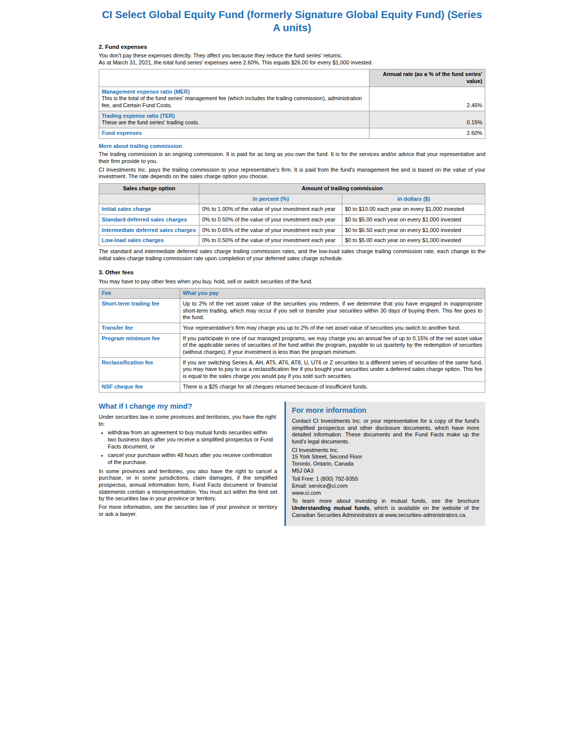CI Select Global Equity Fund (formerly Signature Global Equity Fund) (Series A units)
2. Fund expenses
You don't pay these expenses directly. They affect you because they reduce the fund series' returns.
As at March 31, 2021, the total fund series' expenses were 2.60%. This equals $26.00 for every $1,000 invested.
| | Annual rate (as a % of the fund series' value) |
| --- | --- |
| Management expense ratio (MER) This is the total of the fund series' management fee (which includes the trailing commission), administration fee, and Certain Fund Costs. | 2.45% |
| Trading expense ratio (TER) These are the fund series' trading costs. | 0.15% |
| Fund expenses | 2.60% |
More about trailing commission
The trailing commission is an ongoing commission. It is paid for as long as you own the fund. It is for the services and/or advice that your representative and their firm provide to you.
CI Investments Inc. pays the trailing commission to your representative's firm. It is paid from the fund's management fee and is based on the value of your investment. The rate depends on the sales charge option you choose.
| Sales charge option | Amount of trailing commission |
| --- | --- |
| | in percent (%) | in dollars ($) |
| Initial sales charge | 0% to 1.00% of the value of your investment each year | $0 to $10.00 each year on every $1,000 invested |
| Standard deferred sales charges | 0% to 0.50% of the value of your investment each year | $0 to $5.00 each year on every $1,000 invested |
| Intermediate deferred sales charges | 0% to 0.65% of the value of your investment each year | $0 to $6.50 each year on every $1,000 invested |
| Low-load sales charges | 0% to 0.50% of the value of your investment each year | $0 to $5.00 each year on every $1,000 invested |
The standard and intermediate deferred sales charge trailing commission rates, and the low-load sales charge trailing commission rate, each change to the initial sales charge trailing commission rate upon completion of your deferred sales charge schedule.
3. Other fees
You may have to pay other fees when you buy, hold, sell or switch securities of the fund.
| Fee | What you pay |
| --- | --- |
| Short-term trading fee | Up to 2% of the net asset value of the securities you redeem, if we determine that you have engaged in inappropriate short-term trading, which may occur if you sell or transfer your securities within 30 days of buying them. This fee goes to the fund. |
| Transfer fee | Your representative's firm may charge you up to 2% of the net asset value of securities you switch to another fund. |
| Program minimum fee | If you participate in one of our managed programs, we may charge you an annual fee of up to 0.15% of the net asset value of the applicable series of securities of the fund within the program, payable to us quarterly by the redemption of securities (without charges), if your investment is less than the program minimum. |
| Reclassification fee | If you are switching Series A, AH, AT5, AT6, AT8, U, UT6 or Z securities to a different series of securities of the same fund, you may have to pay to us a reclassification fee if you bought your securities under a deferred sales charge option. This fee is equal to the sales charge you would pay if you sold such securities. |
| NSF cheque fee | There is a $25 charge for all cheques returned because of insufficient funds. |
What if I change my mind?
Under securities law in some provinces and territories, you have the right to:
withdraw from an agreement to buy mutual funds securities within two business days after you receive a simplified prospectus or Fund Facts document, or
cancel your purchase within 48 hours after you receive confirmation of the purchase.
In some provinces and territories, you also have the right to cancel a purchase, or in some jurisdictions, claim damages, if the simplified prospectus, annual information form, Fund Facts document or financial statements contain a misrepresentation. You must act within the limit set by the securities law in your province or territory.
For more information, see the securities law of your province or territory or ask a lawyer.
For more information
Contact CI Investments Inc. or your representative for a copy of the fund's simplified prospectus and other disclosure documents, which have more detailed information. These documents and the Fund Facts make up the fund's legal documents.
CI Investments Inc.
15 York Street, Second Floor
Toronto, Ontario, Canada
M5J 0A3
Toll Free: 1 (800) 792-9355
Email: service@ci.com
www.ci.com
To learn more about investing in mutual funds, see the brochure Understanding mutual funds, which is available on the website of the Canadian Securities Administrators at www.securities-administrators.ca.